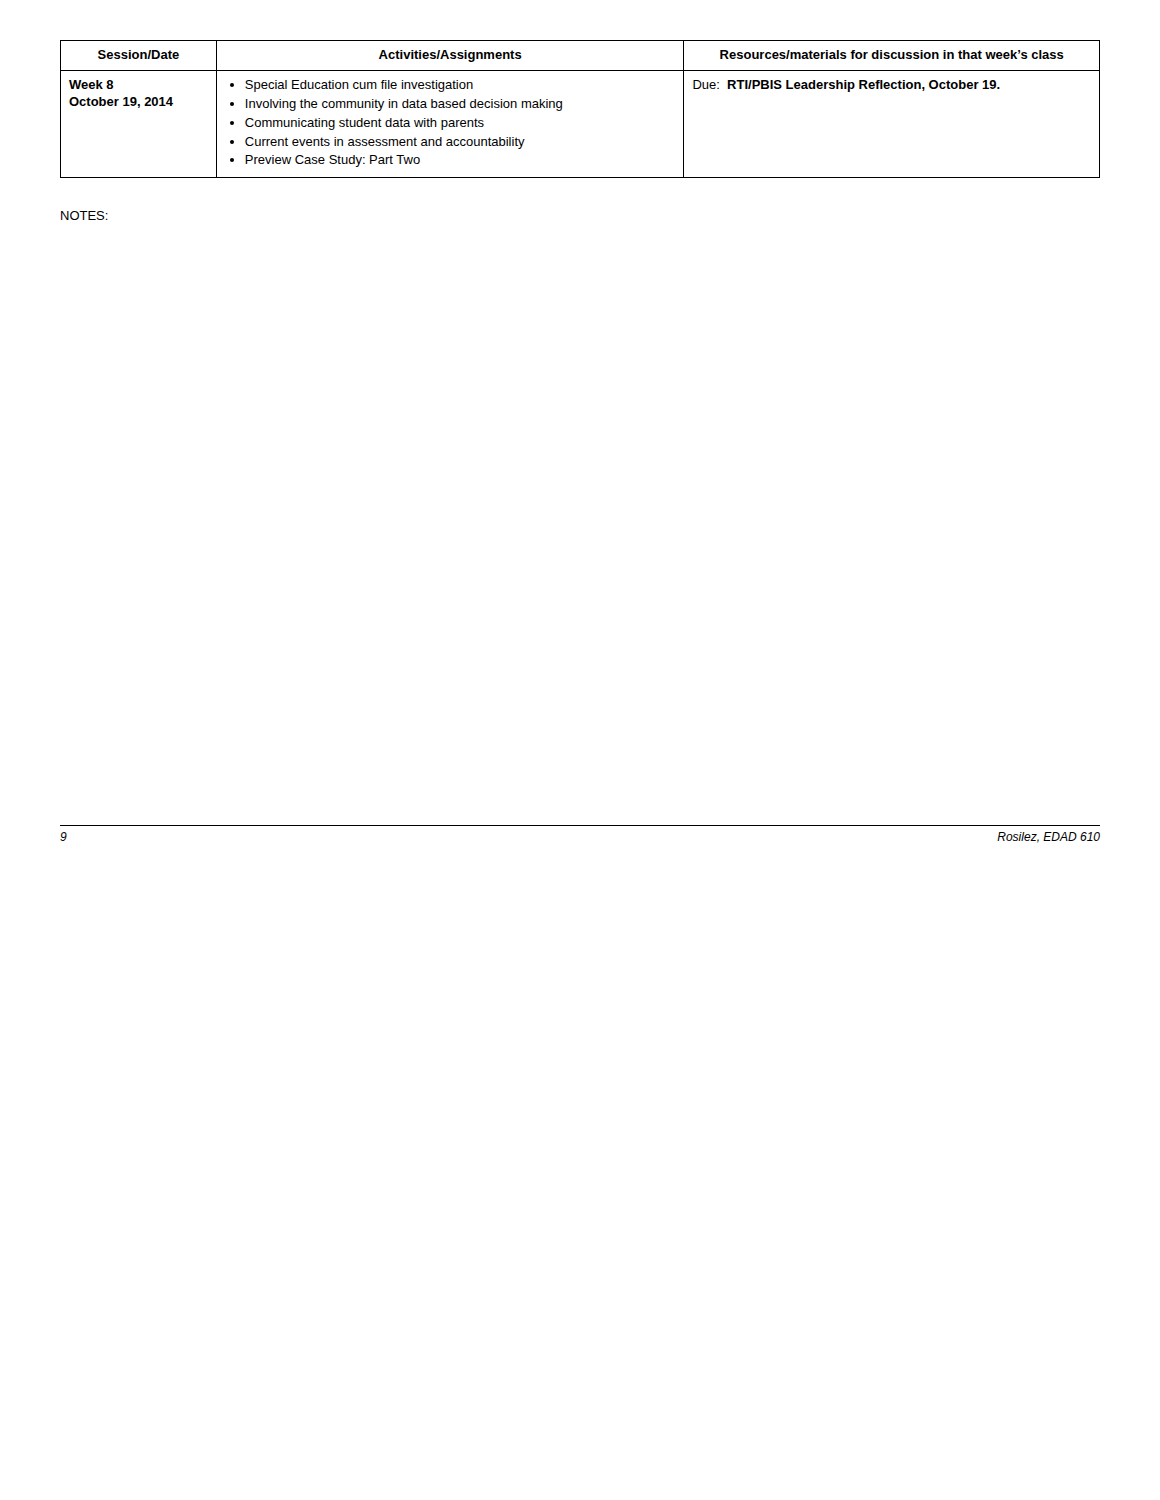| Session/Date | Activities/Assignments | Resources/materials for discussion in that week’s class |
| --- | --- | --- |
| Week 8 October 19, 2014 | Special Education cum file investigation Involving the community in data based decision making Communicating student data with parents Current events in assessment and accountability Preview Case Study: Part Two | Due: RTI/PBIS Leadership Reflection, October 19. |
NOTES:
9 Rosilez, EDAD 610